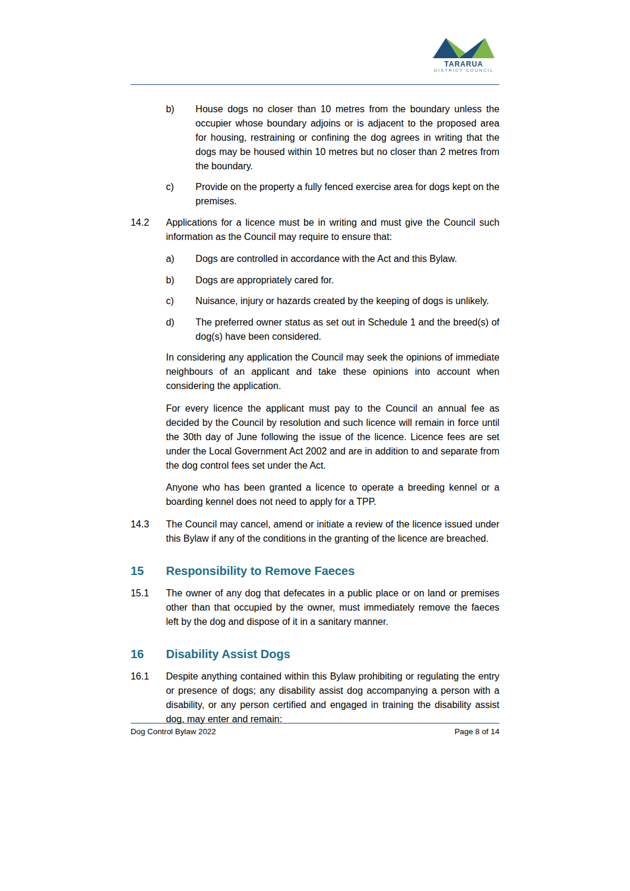TARARUA
DISTRICT COUNCIL
b)
House dogs no closer than 10 metres from the boundary unless the occupier whose boundary adjoins or is adjacent to the proposed area for housing, restraining or confining the dog agrees in writing that the dogs may be housed within 10 metres but no closer than 2 metres from the boundary.
c)
Provide on the property a fully fenced exercise area for dogs kept on the premises.
14.2
Applications for a licence must be in writing and must give the Council such information as the Council may require to ensure that:
a)
Dogs are controlled in accordance with the Act and this Bylaw.
b)
Dogs are appropriately cared for.
c)
Nuisance, injury or hazards created by the keeping of dogs is unlikely.
d)
The preferred owner status as set out in Schedule 1 and the breed(s) of dog(s) have been considered.
In considering any application the Council may seek the opinions of immediate neighbours of an applicant and take these opinions into account when considering the application.
For every licence the applicant must pay to the Council an annual fee as decided by the Council by resolution and such licence will remain in force until the 30th day of June following the issue of the licence. Licence fees are set under the Local Government Act 2002 and are in addition to and separate from the dog control fees set under the Act.
Anyone who has been granted a licence to operate a breeding kennel or a boarding kennel does not need to apply for a TPP.
14.3
The Council may cancel, amend or initiate a review of the licence issued under this Bylaw if any of the conditions in the granting of the licence are breached.
15 Responsibility to Remove Faeces
15.1
The owner of any dog that defecates in a public place or on land or premises other than that occupied by the owner, must immediately remove the faeces left by the dog and dispose of it in a sanitary manner.
16 Disability Assist Dogs
16.1
Despite anything contained within this Bylaw prohibiting or regulating the entry or presence of dogs; any disability assist dog accompanying a person with a disability, or any person certified and engaged in training the disability assist dog, may enter and remain:
Dog Control Bylaw 2022 Page 8 of 14